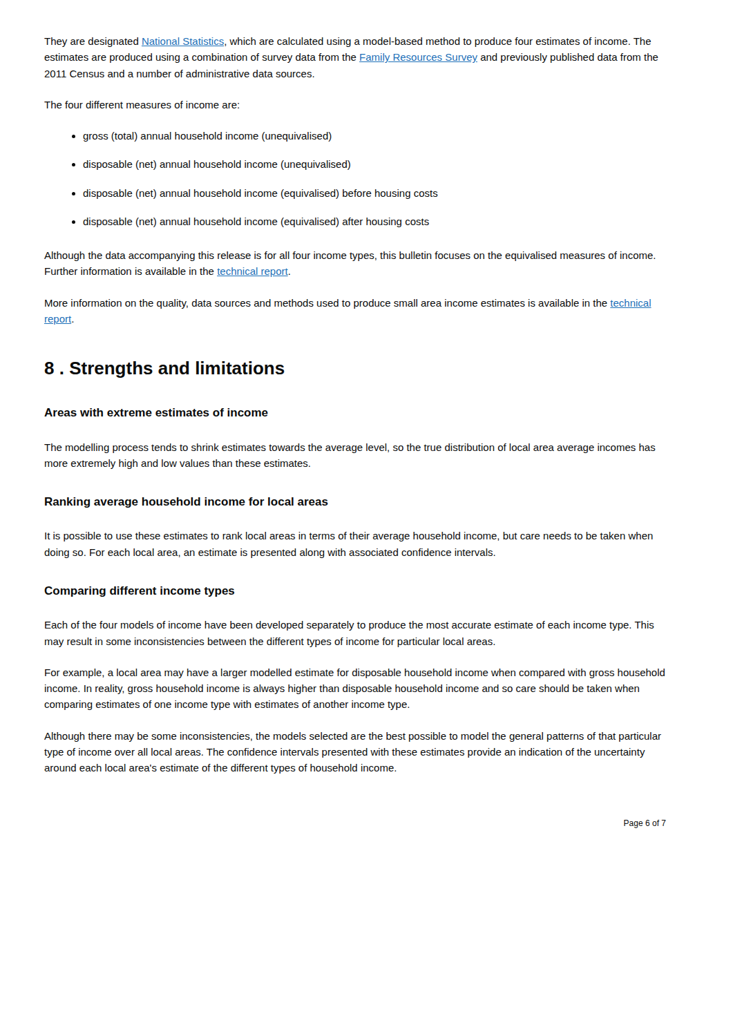They are designated National Statistics, which are calculated using a model-based method to produce four estimates of income. The estimates are produced using a combination of survey data from the Family Resources Survey and previously published data from the 2011 Census and a number of administrative data sources.
The four different measures of income are:
gross (total) annual household income (unequivalised)
disposable (net) annual household income (unequivalised)
disposable (net) annual household income (equivalised) before housing costs
disposable (net) annual household income (equivalised) after housing costs
Although the data accompanying this release is for all four income types, this bulletin focuses on the equivalised measures of income. Further information is available in the technical report.
More information on the quality, data sources and methods used to produce small area income estimates is available in the technical report.
8 . Strengths and limitations
Areas with extreme estimates of income
The modelling process tends to shrink estimates towards the average level, so the true distribution of local area average incomes has more extremely high and low values than these estimates.
Ranking average household income for local areas
It is possible to use these estimates to rank local areas in terms of their average household income, but care needs to be taken when doing so. For each local area, an estimate is presented along with associated confidence intervals.
Comparing different income types
Each of the four models of income have been developed separately to produce the most accurate estimate of each income type. This may result in some inconsistencies between the different types of income for particular local areas.
For example, a local area may have a larger modelled estimate for disposable household income when compared with gross household income. In reality, gross household income is always higher than disposable household income and so care should be taken when comparing estimates of one income type with estimates of another income type.
Although there may be some inconsistencies, the models selected are the best possible to model the general patterns of that particular type of income over all local areas. The confidence intervals presented with these estimates provide an indication of the uncertainty around each local area's estimate of the different types of household income.
Page 6 of 7